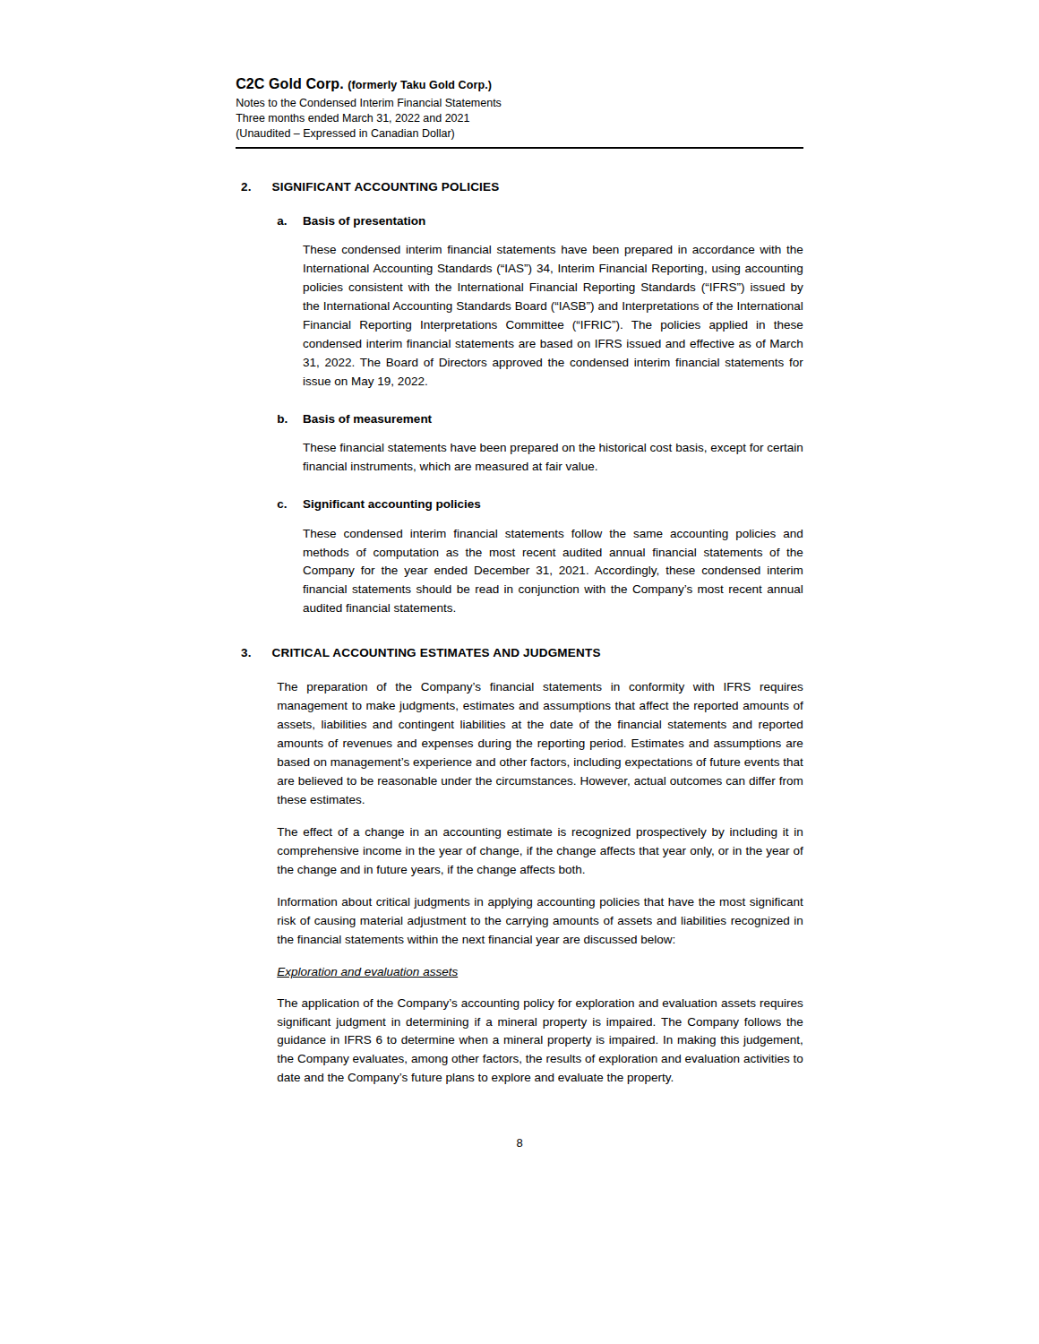C2C Gold Corp. (formerly Taku Gold Corp.)
Notes to the Condensed Interim Financial Statements
Three months ended March 31, 2022 and 2021
(Unaudited – Expressed in Canadian Dollar)
2. SIGNIFICANT ACCOUNTING POLICIES
a. Basis of presentation
These condensed interim financial statements have been prepared in accordance with the International Accounting Standards (“IAS”) 34, Interim Financial Reporting, using accounting policies consistent with the International Financial Reporting Standards (“IFRS”) issued by the International Accounting Standards Board (“IASB”) and Interpretations of the International Financial Reporting Interpretations Committee (“IFRIC”). The policies applied in these condensed interim financial statements are based on IFRS issued and effective as of March 31, 2022. The Board of Directors approved the condensed interim financial statements for issue on May 19, 2022.
b. Basis of measurement
These financial statements have been prepared on the historical cost basis, except for certain financial instruments, which are measured at fair value.
c. Significant accounting policies
These condensed interim financial statements follow the same accounting policies and methods of computation as the most recent audited annual financial statements of the Company for the year ended December 31, 2021. Accordingly, these condensed interim financial statements should be read in conjunction with the Company’s most recent annual audited financial statements.
3. CRITICAL ACCOUNTING ESTIMATES AND JUDGMENTS
The preparation of the Company’s financial statements in conformity with IFRS requires management to make judgments, estimates and assumptions that affect the reported amounts of assets, liabilities and contingent liabilities at the date of the financial statements and reported amounts of revenues and expenses during the reporting period. Estimates and assumptions are based on management’s experience and other factors, including expectations of future events that are believed to be reasonable under the circumstances. However, actual outcomes can differ from these estimates.
The effect of a change in an accounting estimate is recognized prospectively by including it in comprehensive income in the year of change, if the change affects that year only, or in the year of the change and in future years, if the change affects both.
Information about critical judgments in applying accounting policies that have the most significant risk of causing material adjustment to the carrying amounts of assets and liabilities recognized in the financial statements within the next financial year are discussed below:
Exploration and evaluation assets
The application of the Company’s accounting policy for exploration and evaluation assets requires significant judgment in determining if a mineral property is impaired. The Company follows the guidance in IFRS 6 to determine when a mineral property is impaired. In making this judgement, the Company evaluates, among other factors, the results of exploration and evaluation activities to date and the Company’s future plans to explore and evaluate the property.
8